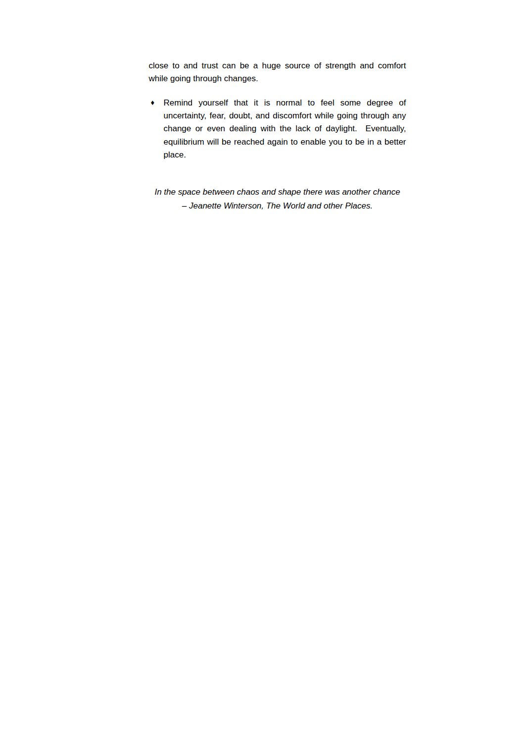close to and trust can be a huge source of strength and comfort while going through changes.
Remind yourself that it is normal to feel some degree of uncertainty, fear, doubt, and discomfort while going through any change or even dealing with the lack of daylight. Eventually, equilibrium will be reached again to enable you to be in a better place.
In the space between chaos and shape there was another chance – Jeanette Winterson, The World and other Places.